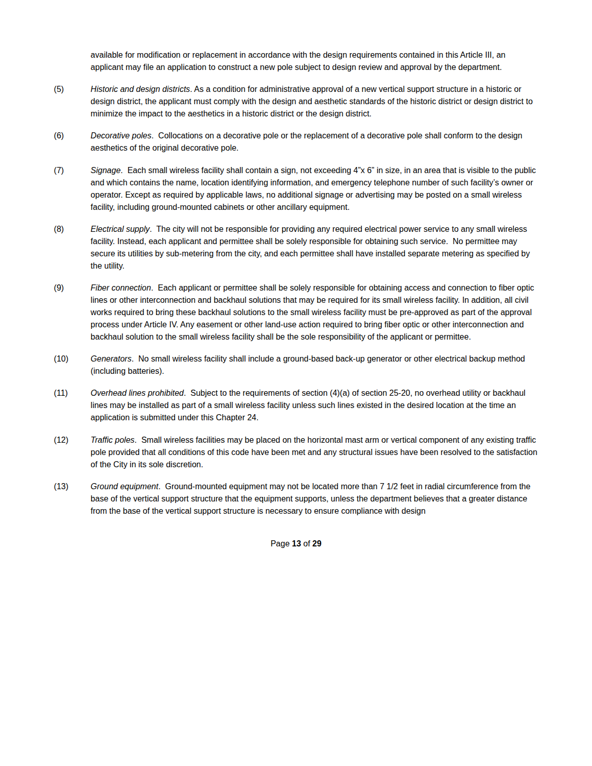available for modification or replacement in accordance with the design requirements contained in this Article III, an applicant may file an application to construct a new pole subject to design review and approval by the department.
(5) Historic and design districts. As a condition for administrative approval of a new vertical support structure in a historic or design district, the applicant must comply with the design and aesthetic standards of the historic district or design district to minimize the impact to the aesthetics in a historic district or the design district.
(6) Decorative poles. Collocations on a decorative pole or the replacement of a decorative pole shall conform to the design aesthetics of the original decorative pole.
(7) Signage. Each small wireless facility shall contain a sign, not exceeding 4”x 6” in size, in an area that is visible to the public and which contains the name, location identifying information, and emergency telephone number of such facility’s owner or operator. Except as required by applicable laws, no additional signage or advertising may be posted on a small wireless facility, including ground-mounted cabinets or other ancillary equipment.
(8) Electrical supply. The city will not be responsible for providing any required electrical power service to any small wireless facility. Instead, each applicant and permittee shall be solely responsible for obtaining such service. No permittee may secure its utilities by sub-metering from the city, and each permittee shall have installed separate metering as specified by the utility.
(9) Fiber connection. Each applicant or permittee shall be solely responsible for obtaining access and connection to fiber optic lines or other interconnection and backhaul solutions that may be required for its small wireless facility. In addition, all civil works required to bring these backhaul solutions to the small wireless facility must be pre-approved as part of the approval process under Article IV. Any easement or other land-use action required to bring fiber optic or other interconnection and backhaul solution to the small wireless facility shall be the sole responsibility of the applicant or permittee.
(10) Generators. No small wireless facility shall include a ground-based back-up generator or other electrical backup method (including batteries).
(11) Overhead lines prohibited. Subject to the requirements of section (4)(a) of section 25-20, no overhead utility or backhaul lines may be installed as part of a small wireless facility unless such lines existed in the desired location at the time an application is submitted under this Chapter 24.
(12) Traffic poles. Small wireless facilities may be placed on the horizontal mast arm or vertical component of any existing traffic pole provided that all conditions of this code have been met and any structural issues have been resolved to the satisfaction of the City in its sole discretion.
(13) Ground equipment. Ground-mounted equipment may not be located more than 7 1/2 feet in radial circumference from the base of the vertical support structure that the equipment supports, unless the department believes that a greater distance from the base of the vertical support structure is necessary to ensure compliance with design
Page 13 of 29